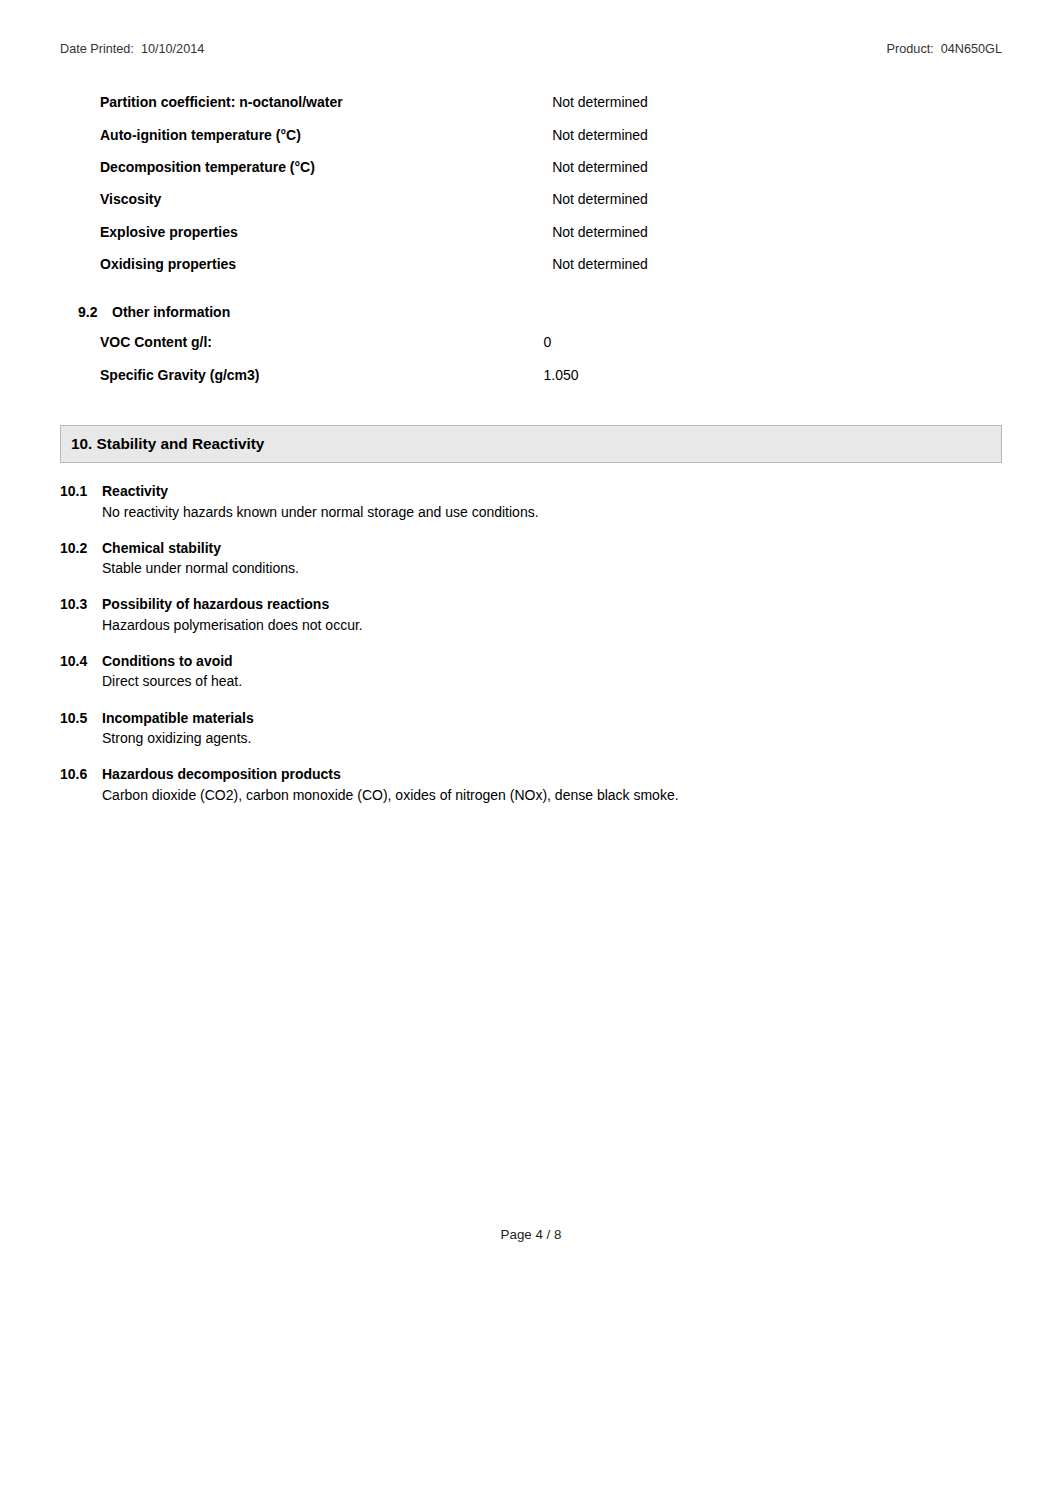Date Printed: 10/10/2014
Product: 04N650GL
| Partition coefficient: n-octanol/water | Not determined |
| Auto-ignition temperature (°C) | Not determined |
| Decomposition temperature (°C) | Not determined |
| Viscosity | Not determined |
| Explosive properties | Not determined |
| Oxidising properties | Not determined |
9.2 Other information
| VOC Content g/l: | 0 |
| Specific Gravity (g/cm3) | 1.050 |
10. Stability and Reactivity
10.1 Reactivity
No reactivity hazards known under normal storage and use conditions.
10.2 Chemical stability
Stable under normal conditions.
10.3 Possibility of hazardous reactions
Hazardous polymerisation does not occur.
10.4 Conditions to avoid
Direct sources of heat.
10.5 Incompatible materials
Strong oxidizing agents.
10.6 Hazardous decomposition products
Carbon dioxide (CO2), carbon monoxide (CO), oxides of nitrogen (NOx), dense black smoke.
Page 4 / 8